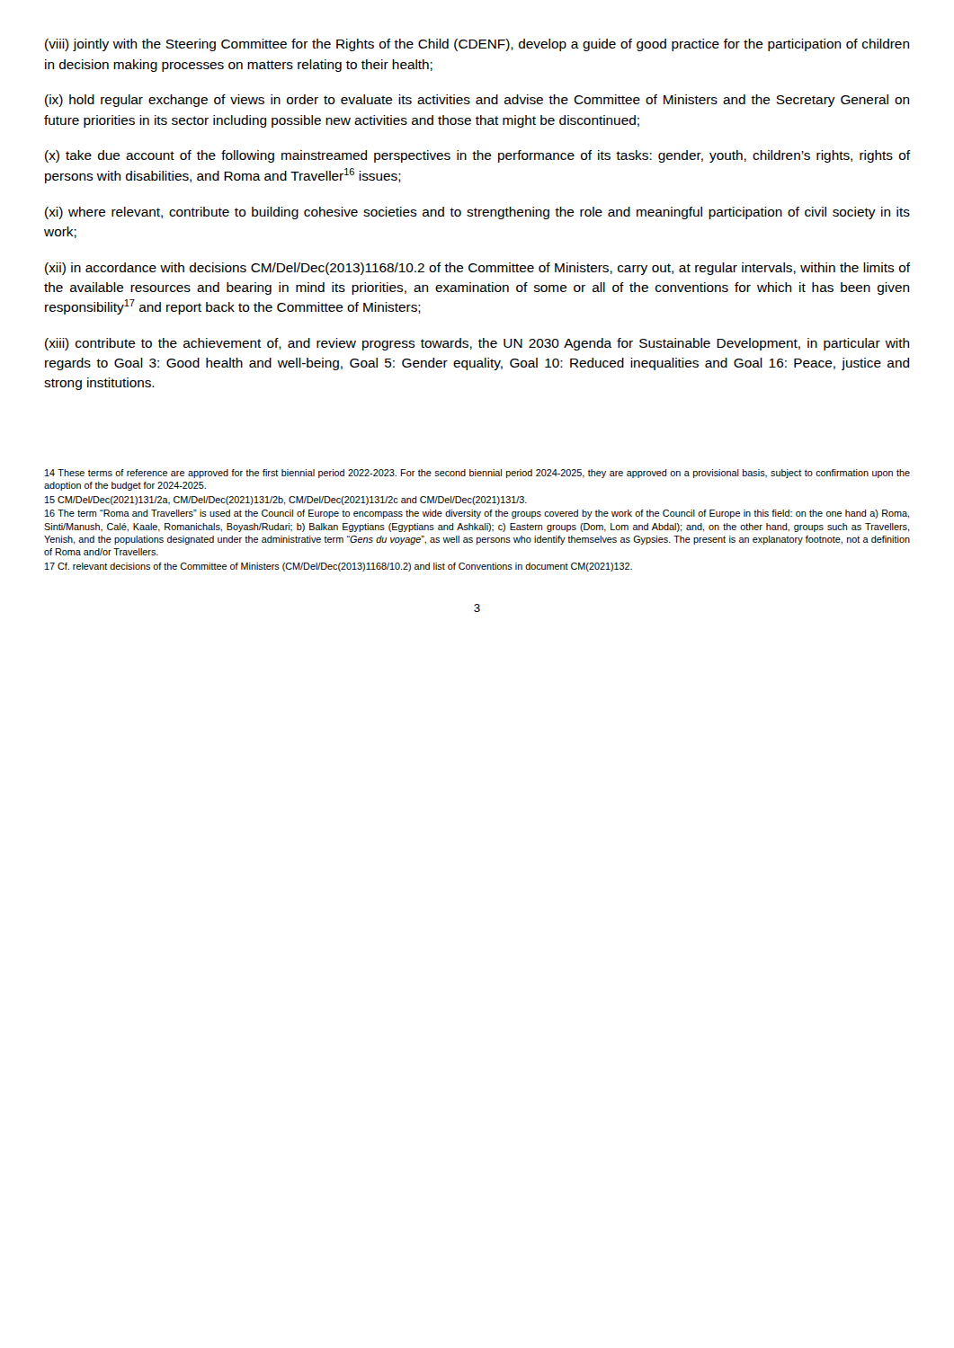(viii) jointly with the Steering Committee for the Rights of the Child (CDENF), develop a guide of good practice for the participation of children in decision making processes on matters relating to their health;
(ix) hold regular exchange of views in order to evaluate its activities and advise the Committee of Ministers and the Secretary General on future priorities in its sector including possible new activities and those that might be discontinued;
(x) take due account of the following mainstreamed perspectives in the performance of its tasks: gender, youth, children’s rights, rights of persons with disabilities, and Roma and Traveller16 issues;
(xi) where relevant, contribute to building cohesive societies and to strengthening the role and meaningful participation of civil society in its work;
(xii) in accordance with decisions CM/Del/Dec(2013)1168/10.2 of the Committee of Ministers, carry out, at regular intervals, within the limits of the available resources and bearing in mind its priorities, an examination of some or all of the conventions for which it has been given responsibility17 and report back to the Committee of Ministers;
(xiii) contribute to the achievement of, and review progress towards, the UN 2030 Agenda for Sustainable Development, in particular with regards to Goal 3: Good health and well-being, Goal 5: Gender equality, Goal 10: Reduced inequalities and Goal 16: Peace, justice and strong institutions.
14 These terms of reference are approved for the first biennial period 2022-2023. For the second biennial period 2024-2025, they are approved on a provisional basis, subject to confirmation upon the adoption of the budget for 2024-2025.
15 CM/Del/Dec(2021)131/2a, CM/Del/Dec(2021)131/2b, CM/Del/Dec(2021)131/2c and CM/Del/Dec(2021)131/3.
16 The term “Roma and Travellers” is used at the Council of Europe to encompass the wide diversity of the groups covered by the work of the Council of Europe in this field: on the one hand a) Roma, Sinti/Manush, Calé, Kaale, Romanichals, Boyash/Rudari; b) Balkan Egyptians (Egyptians and Ashkali); c) Eastern groups (Dom, Lom and Abdal); and, on the other hand, groups such as Travellers, Yenish, and the populations designated under the administrative term “Gens du voyage”, as well as persons who identify themselves as Gypsies. The present is an explanatory footnote, not a definition of Roma and/or Travellers.
17 Cf. relevant decisions of the Committee of Ministers (CM/Del/Dec(2013)1168/10.2) and list of Conventions in document CM(2021)132.
3